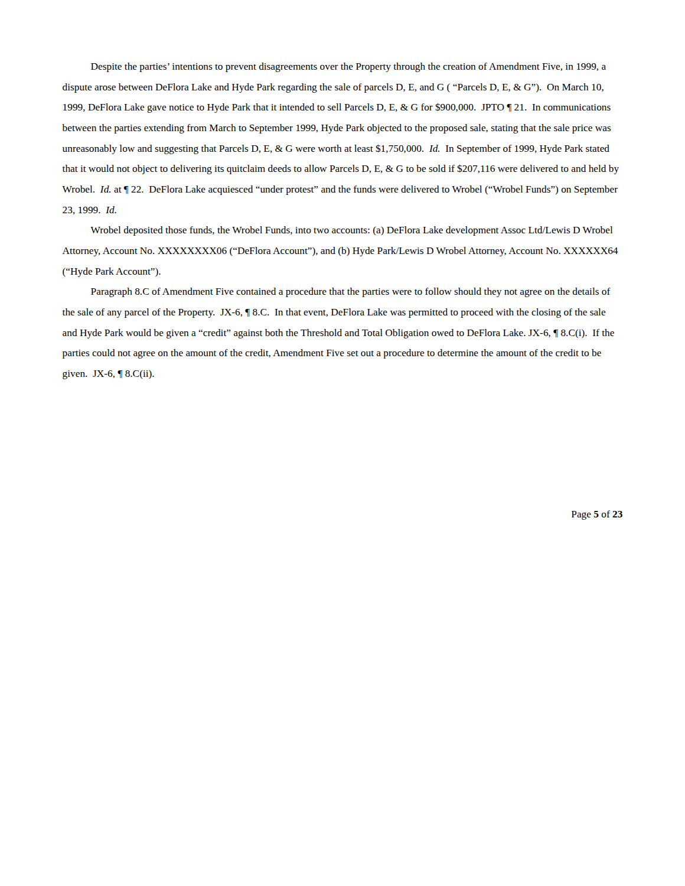Despite the parties’ intentions to prevent disagreements over the Property through the creation of Amendment Five, in 1999, a dispute arose between DeFlora Lake and Hyde Park regarding the sale of parcels D, E, and G ( “Parcels D, E, & G”). On March 10, 1999, DeFlora Lake gave notice to Hyde Park that it intended to sell Parcels D, E, & G for $900,000. JPTO ¶ 21. In communications between the parties extending from March to September 1999, Hyde Park objected to the proposed sale, stating that the sale price was unreasonably low and suggesting that Parcels D, E, & G were worth at least $1,750,000. Id. In September of 1999, Hyde Park stated that it would not object to delivering its quitclaim deeds to allow Parcels D, E, & G to be sold if $207,116 were delivered to and held by Wrobel. Id. at ¶ 22. DeFlora Lake acquiesced “under protest” and the funds were delivered to Wrobel (“Wrobel Funds”) on September 23, 1999. Id.
Wrobel deposited those funds, the Wrobel Funds, into two accounts: (a) DeFlora Lake development Assoc Ltd/Lewis D Wrobel Attorney, Account No. XXXXXXXX06 (“DeFlora Account”), and (b) Hyde Park/Lewis D Wrobel Attorney, Account No. XXXXXX64 (“Hyde Park Account”).
Paragraph 8.C of Amendment Five contained a procedure that the parties were to follow should they not agree on the details of the sale of any parcel of the Property. JX-6, ¶ 8.C. In that event, DeFlora Lake was permitted to proceed with the closing of the sale and Hyde Park would be given a “credit” against both the Threshold and Total Obligation owed to DeFlora Lake. JX-6, ¶ 8.C(i). If the parties could not agree on the amount of the credit, Amendment Five set out a procedure to determine the amount of the credit to be given. JX-6, ¶ 8.C(ii).
Page 5 of 23